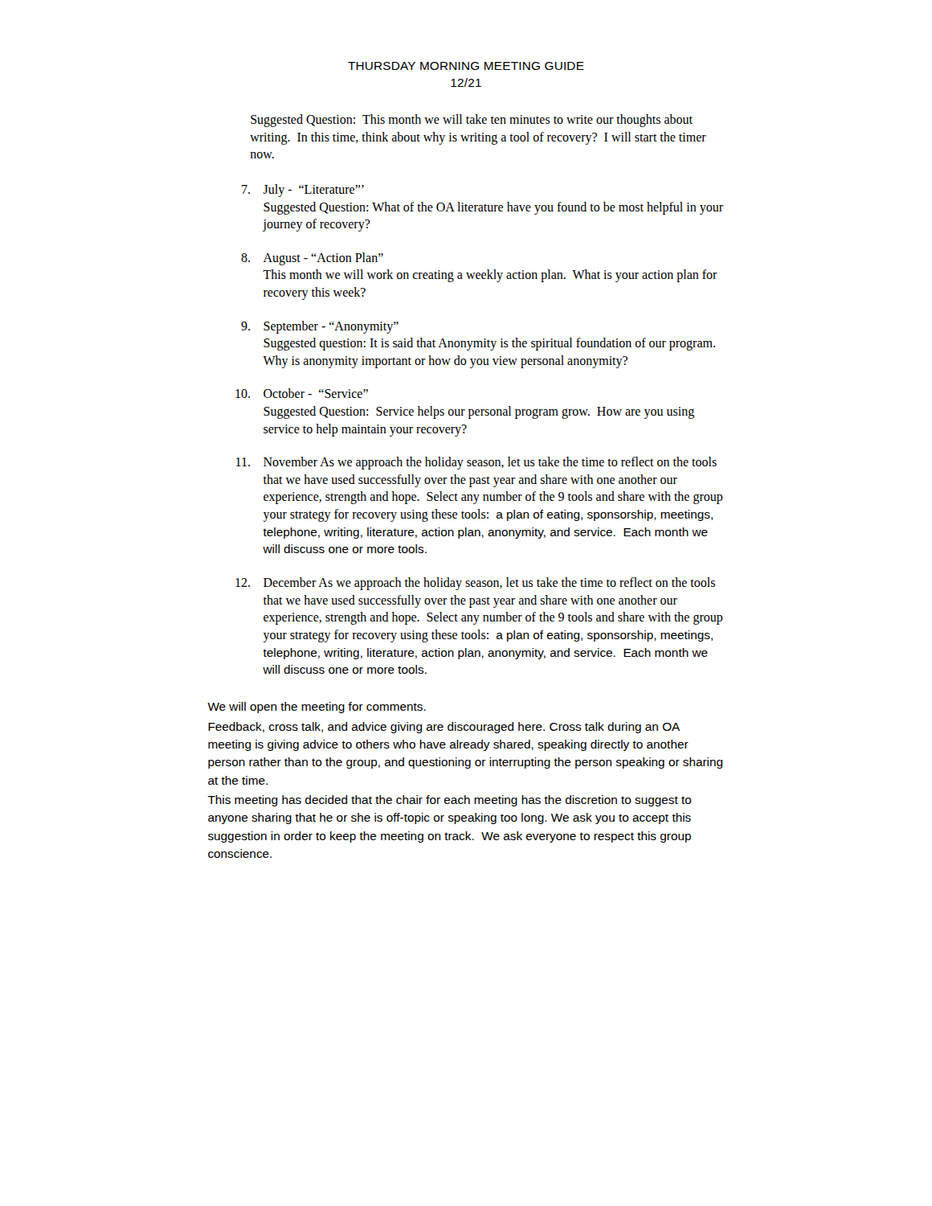THURSDAY MORNING MEETING GUIDE 12/21
Suggested Question: This month we will take ten minutes to write our thoughts about writing. In this time, think about why is writing a tool of recovery? I will start the timer now.
July - “Literature”’ Suggested Question: What of the OA literature have you found to be most helpful in your journey of recovery?
August - “Action Plan” This month we will work on creating a weekly action plan. What is your action plan for recovery this week?
September - “Anonymity” Suggested question: It is said that Anonymity is the spiritual foundation of our program. Why is anonymity important or how do you view personal anonymity?
October - “Service” Suggested Question: Service helps our personal program grow. How are you using service to help maintain your recovery?
November As we approach the holiday season, let us take the time to reflect on the tools that we have used successfully over the past year and share with one another our experience, strength and hope. Select any number of the 9 tools and share with the group your strategy for recovery using these tools: a plan of eating, sponsorship, meetings, telephone, writing, literature, action plan, anonymity, and service. Each month we will discuss one or more tools.
December As we approach the holiday season, let us take the time to reflect on the tools that we have used successfully over the past year and share with one another our experience, strength and hope. Select any number of the 9 tools and share with the group your strategy for recovery using these tools: a plan of eating, sponsorship, meetings, telephone, writing, literature, action plan, anonymity, and service. Each month we will discuss one or more tools.
We will open the meeting for comments.
Feedback, cross talk, and advice giving are discouraged here. Cross talk during an OA meeting is giving advice to others who have already shared, speaking directly to another person rather than to the group, and questioning or interrupting the person speaking or sharing at the time.
This meeting has decided that the chair for each meeting has the discretion to suggest to anyone sharing that he or she is off-topic or speaking too long. We ask you to accept this suggestion in order to keep the meeting on track. We ask everyone to respect this group conscience.